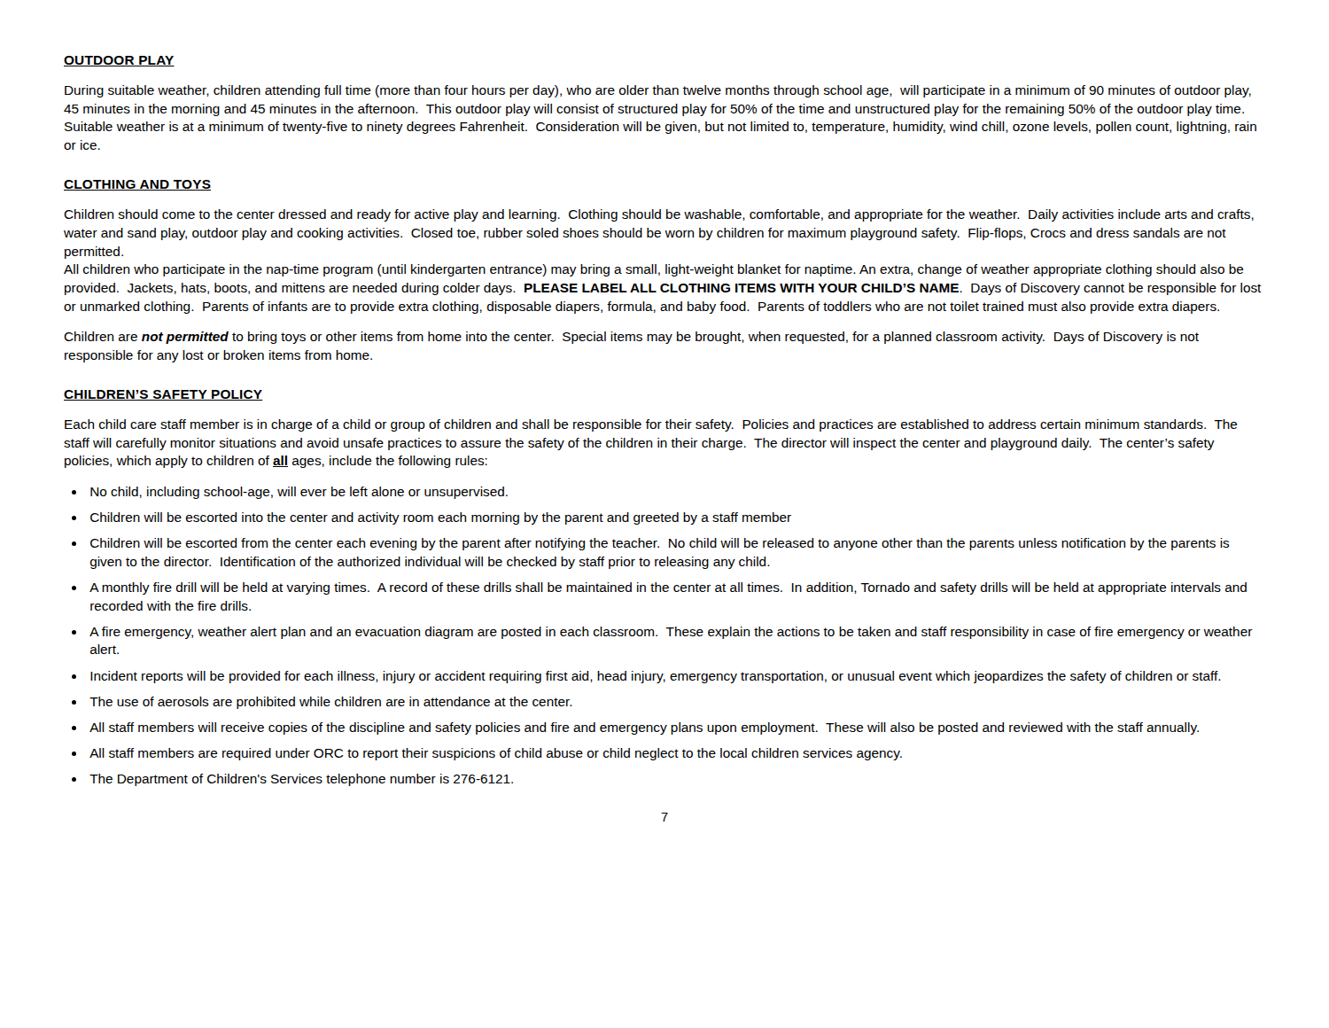Outdoor Play
During suitable weather, children attending full time (more than four hours per day), who are older than twelve months through school age, will participate in a minimum of 90 minutes of outdoor play, 45 minutes in the morning and 45 minutes in the afternoon. This outdoor play will consist of structured play for 50% of the time and unstructured play for the remaining 50% of the outdoor play time. Suitable weather is at a minimum of twenty-five to ninety degrees Fahrenheit. Consideration will be given, but not limited to, temperature, humidity, wind chill, ozone levels, pollen count, lightning, rain or ice.
Clothing and Toys
Children should come to the center dressed and ready for active play and learning. Clothing should be washable, comfortable, and appropriate for the weather. Daily activities include arts and crafts, water and sand play, outdoor play and cooking activities. Closed toe, rubber soled shoes should be worn by children for maximum playground safety. Flip-flops, Crocs and dress sandals are not permitted.
All children who participate in the nap-time program (until kindergarten entrance) may bring a small, light-weight blanket for naptime. An extra, change of weather appropriate clothing should also be provided. Jackets, hats, boots, and mittens are needed during colder days. PLEASE LABEL ALL CLOTHING ITEMS WITH YOUR CHILD’S NAME. Days of Discovery cannot be responsible for lost or unmarked clothing. Parents of infants are to provide extra clothing, disposable diapers, formula, and baby food. Parents of toddlers who are not toilet trained must also provide extra diapers.
Children are not permitted to bring toys or other items from home into the center. Special items may be brought, when requested, for a planned classroom activity. Days of Discovery is not responsible for any lost or broken items from home.
Children’s Safety Policy
Each child care staff member is in charge of a child or group of children and shall be responsible for their safety. Policies and practices are established to address certain minimum standards. The staff will carefully monitor situations and avoid unsafe practices to assure the safety of the children in their charge. The director will inspect the center and playground daily. The center’s safety policies, which apply to children of all ages, include the following rules:
No child, including school-age, will ever be left alone or unsupervised.
Children will be escorted into the center and activity room each morning by the parent and greeted by a staff member
Children will be escorted from the center each evening by the parent after notifying the teacher. No child will be released to anyone other than the parents unless notification by the parents is given to the director. Identification of the authorized individual will be checked by staff prior to releasing any child.
A monthly fire drill will be held at varying times. A record of these drills shall be maintained in the center at all times. In addition, Tornado and safety drills will be held at appropriate intervals and recorded with the fire drills.
A fire emergency, weather alert plan and an evacuation diagram are posted in each classroom. These explain the actions to be taken and staff responsibility in case of fire emergency or weather alert.
Incident reports will be provided for each illness, injury or accident requiring first aid, head injury, emergency transportation, or unusual event which jeopardizes the safety of children or staff.
The use of aerosols are prohibited while children are in attendance at the center.
All staff members will receive copies of the discipline and safety policies and fire and emergency plans upon employment. These will also be posted and reviewed with the staff annually.
All staff members are required under ORC to report their suspicions of child abuse or child neglect to the local children services agency.
The Department of Children's Services telephone number is 276-6121.
7